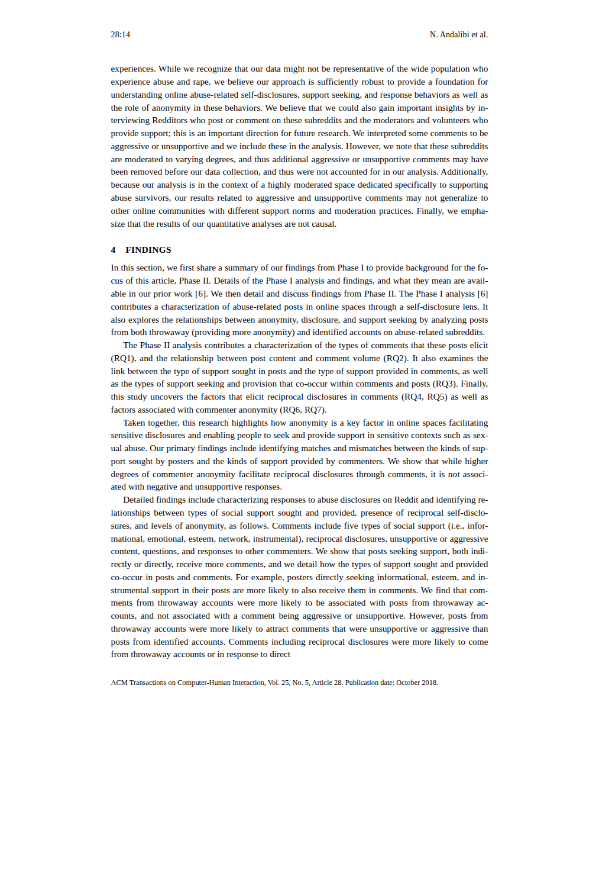28:14 N. Andalibi et al.
experiences. While we recognize that our data might not be representative of the wide population who experience abuse and rape, we believe our approach is sufficiently robust to provide a foundation for understanding online abuse-related self-disclosures, support seeking, and response behaviors as well as the role of anonymity in these behaviors. We believe that we could also gain important insights by interviewing Redditors who post or comment on these subreddits and the moderators and volunteers who provide support; this is an important direction for future research. We interpreted some comments to be aggressive or unsupportive and we include these in the analysis. However, we note that these subreddits are moderated to varying degrees, and thus additional aggressive or unsupportive comments may have been removed before our data collection, and thus were not accounted for in our analysis. Additionally, because our analysis is in the context of a highly moderated space dedicated specifically to supporting abuse survivors, our results related to aggressive and unsupportive comments may not generalize to other online communities with different support norms and moderation practices. Finally, we emphasize that the results of our quantitative analyses are not causal.
4 FINDINGS
In this section, we first share a summary of our findings from Phase I to provide background for the focus of this article, Phase II. Details of the Phase I analysis and findings, and what they mean are available in our prior work [6]. We then detail and discuss findings from Phase II. The Phase I analysis [6] contributes a characterization of abuse-related posts in online spaces through a self-disclosure lens. It also explores the relationships between anonymity, disclosure, and support seeking by analyzing posts from both throwaway (providing more anonymity) and identified accounts on abuse-related subreddits.
The Phase II analysis contributes a characterization of the types of comments that these posts elicit (RQ1), and the relationship between post content and comment volume (RQ2). It also examines the link between the type of support sought in posts and the type of support provided in comments, as well as the types of support seeking and provision that co-occur within comments and posts (RQ3). Finally, this study uncovers the factors that elicit reciprocal disclosures in comments (RQ4, RQ5) as well as factors associated with commenter anonymity (RQ6, RQ7).
Taken together, this research highlights how anonymity is a key factor in online spaces facilitating sensitive disclosures and enabling people to seek and provide support in sensitive contexts such as sexual abuse. Our primary findings include identifying matches and mismatches between the kinds of support sought by posters and the kinds of support provided by commenters. We show that while higher degrees of commenter anonymity facilitate reciprocal disclosures through comments, it is not associated with negative and unsupportive responses.
Detailed findings include characterizing responses to abuse disclosures on Reddit and identifying relationships between types of social support sought and provided, presence of reciprocal self-disclosures, and levels of anonymity, as follows. Comments include five types of social support (i.e., informational, emotional, esteem, network, instrumental), reciprocal disclosures, unsupportive or aggressive content, questions, and responses to other commenters. We show that posts seeking support, both indirectly or directly, receive more comments, and we detail how the types of support sought and provided co-occur in posts and comments. For example, posters directly seeking informational, esteem, and instrumental support in their posts are more likely to also receive them in comments. We find that comments from throwaway accounts were more likely to be associated with posts from throwaway accounts, and not associated with a comment being aggressive or unsupportive. However, posts from throwaway accounts were more likely to attract comments that were unsupportive or aggressive than posts from identified accounts. Comments including reciprocal disclosures were more likely to come from throwaway accounts or in response to direct
ACM Transactions on Computer-Human Interaction, Vol. 25, No. 5, Article 28. Publication date: October 2018.